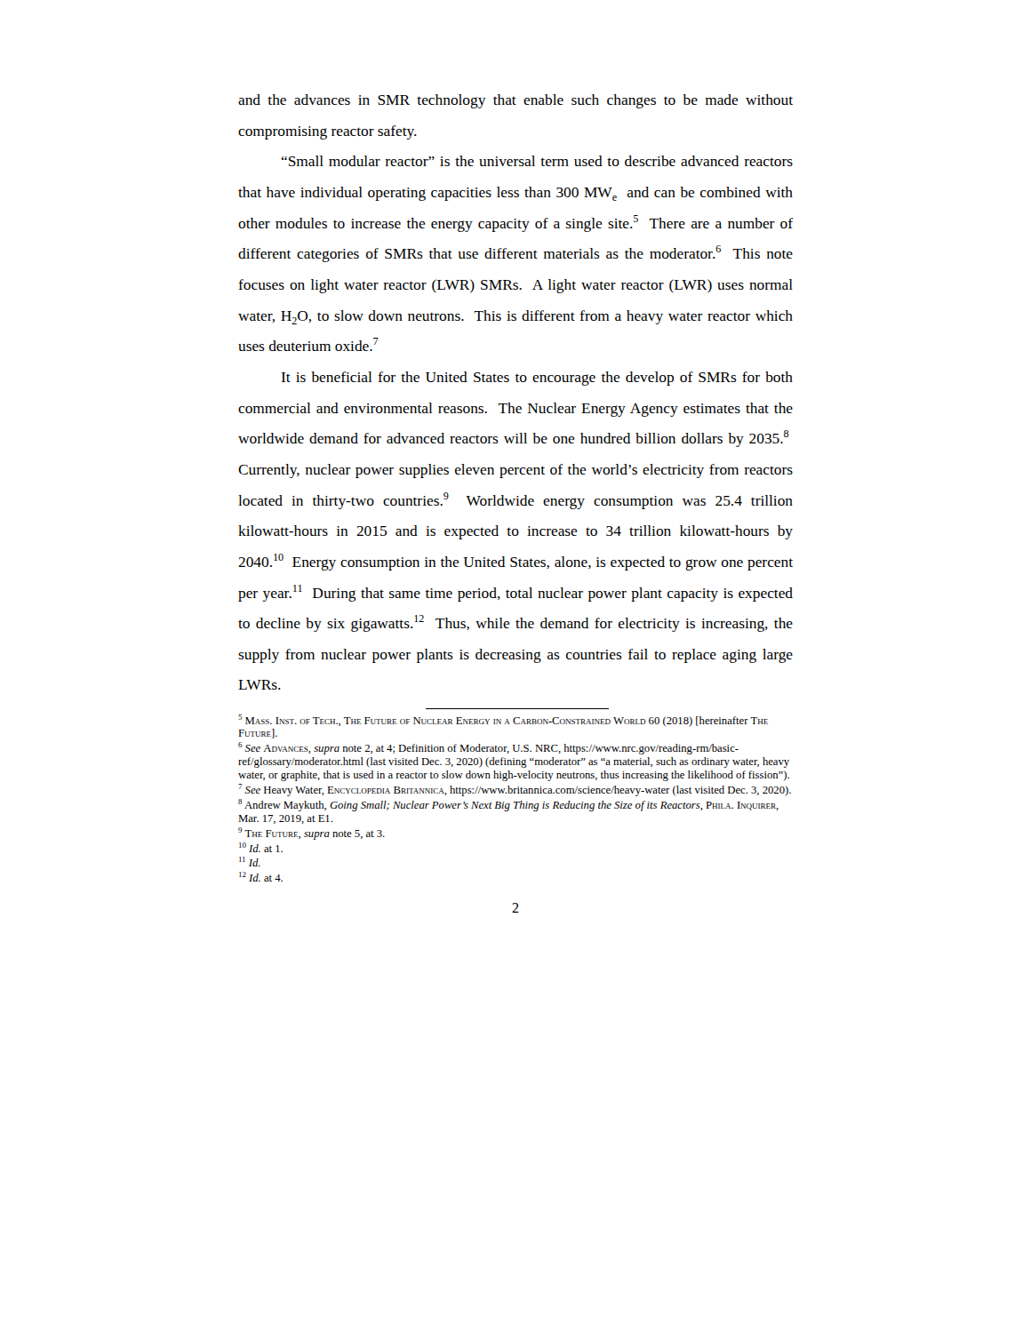and the advances in SMR technology that enable such changes to be made without compromising reactor safety.
“Small modular reactor” is the universal term used to describe advanced reactors that have individual operating capacities less than 300 MWe and can be combined with other modules to increase the energy capacity of a single site.5 There are a number of different categories of SMRs that use different materials as the moderator.6 This note focuses on light water reactor (LWR) SMRs. A light water reactor (LWR) uses normal water, H2O, to slow down neutrons. This is different from a heavy water reactor which uses deuterium oxide.7
It is beneficial for the United States to encourage the develop of SMRs for both commercial and environmental reasons. The Nuclear Energy Agency estimates that the worldwide demand for advanced reactors will be one hundred billion dollars by 2035.8 Currently, nuclear power supplies eleven percent of the world’s electricity from reactors located in thirty-two countries.9 Worldwide energy consumption was 25.4 trillion kilowatt-hours in 2015 and is expected to increase to 34 trillion kilowatt-hours by 2040.10 Energy consumption in the United States, alone, is expected to grow one percent per year.11 During that same time period, total nuclear power plant capacity is expected to decline by six gigawatts.12 Thus, while the demand for electricity is increasing, the supply from nuclear power plants is decreasing as countries fail to replace aging large LWRs.
5 Mass. Inst. of Tech., The Future of Nuclear Energy in a Carbon-Constrained World 60 (2018) [hereinafter The Future].
6 See Advances, supra note 2, at 4; Definition of Moderator, U.S. NRC, https://www.nrc.gov/reading-rm/basic-ref/glossary/moderator.html (last visited Dec. 3, 2020) (defining “moderator” as “a material, such as ordinary water, heavy water, or graphite, that is used in a reactor to slow down high-velocity neutrons, thus increasing the likelihood of fission”).
7 See Heavy Water, Encyclopedia Britannica, https://www.britannica.com/science/heavy-water (last visited Dec. 3, 2020).
8 Andrew Maykuth, Going Small; Nuclear Power’s Next Big Thing is Reducing the Size of its Reactors, Phila. Inquirer, Mar. 17, 2019, at E1.
9 The Future, supra note 5, at 3.
10 Id. at 1.
11 Id.
12 Id. at 4.
2